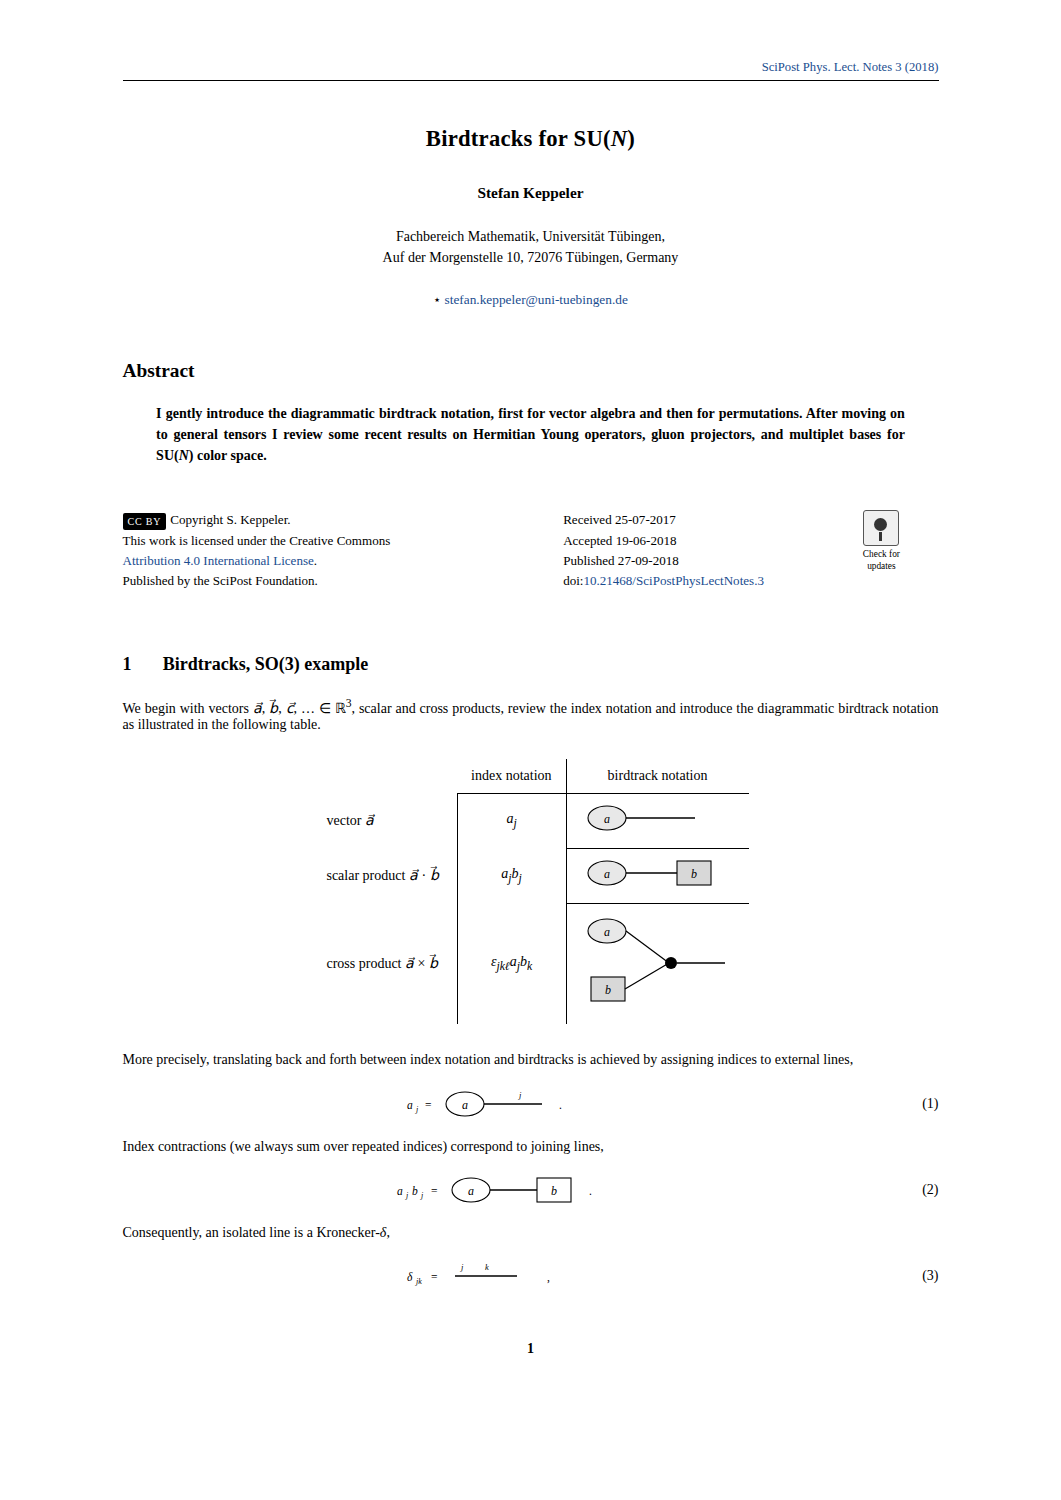SciPost Phys. Lect. Notes 3 (2018)
Birdtracks for SU(N)
Stefan Keppeler
Fachbereich Mathematik, Universität Tübingen,
Auf der Morgenstelle 10, 72076 Tübingen, Germany
⋆ stefan.keppeler@uni-tuebingen.de
Abstract
I gently introduce the diagrammatic birdtrack notation, first for vector algebra and then for permutations. After moving on to general tensors I review some recent results on Hermitian Young operators, gluon projectors, and multiplet bases for SU(N) color space.
CC BYCopyright S. Keppeler.
This work is licensed under the Creative Commons
Attribution 4.0 International License.
Published by the SciPost Foundation.
Received 25-07-2017
Accepted 19-06-2018
Published 27-09-2018
doi:10.21468/SciPostPhysLectNotes.3
Check for
updates
1 Birdtracks, SO(3) example
We begin with vectors a⃗, b⃗, c⃗, … ∈ ℝ3, scalar and cross products, review the index notation and introduce the diagrammatic birdtrack notation as illustrated in the following table.
| | index notation | birdtrack notation |
| vector a⃗ | a j | a |
| scalar product a⃗ · b⃗ | a j b j | a b |
| cross product a⃗ × b⃗ | ε jkℓ a j b k | a b |
More precisely, translating back and forth between index notation and birdtracks is achieved by assigning indices to external lines,
a j = a j .
(1)
Index contractions (we always sum over repeated indices) correspond to joining lines,
a j b j = a b .
(2)
Consequently, an isolated line is a Kronecker-δ,
δ jk = j k ,
(3)
1